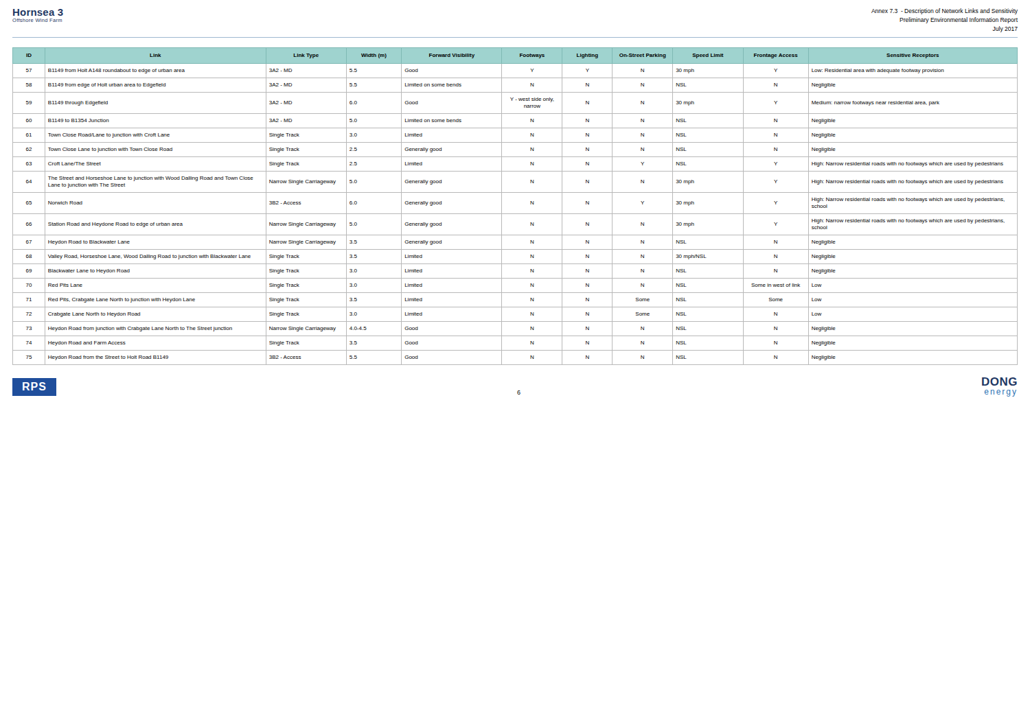Hornsea 3
Offshore Wind Farm
Annex 7.3 - Description of Network Links and Sensitivity
Preliminary Environmental Information Report
July 2017
| ID | Link | Link Type | Width (m) | Forward Visibility | Footways | Lighting | On-Street Parking | Speed Limit | Frontage Access | Sensitive Receptors |
| --- | --- | --- | --- | --- | --- | --- | --- | --- | --- | --- |
| 57 | B1149 from Holt A148 roundabout to edge of urban area | 3A2 - MD | 5.5 | Good | Y | Y | N | 30 mph | Y | Low: Residential area with adequate footway provision |
| 58 | B1149 from edge of Holt urban area to Edgefield | 3A2 - MD | 5.5 | Limited on some bends | N | N | N | NSL | N | Negligible |
| 59 | B1149 through Edgefield | 3A2 - MD | 6.0 | Good | Y - west side only, narrow | N | N | 30 mph | Y | Medium: narrow footways near residential area, park |
| 60 | B1149 to B1354 Junction | 3A2 - MD | 5.0 | Limited on some bends | N | N | N | NSL | N | Negligible |
| 61 | Town Close Road/Lane to junction with Croft Lane | Single Track | 3.0 | Limited | N | N | N | NSL | N | Negligible |
| 62 | Town Close Lane to junction with Town Close Road | Single Track | 2.5 | Generally good | N | N | N | NSL | N | Negligible |
| 63 | Croft Lane/The Street | Single Track | 2.5 | Limited | N | N | Y | NSL | Y | High: Narrow residential roads with no footways which are used by pedestrians |
| 64 | The Street and Horseshoe Lane to junction with Wood Dalling Road and Town Close Lane to junction with The Street | Narrow Single Carriageway | 5.0 | Generally good | N | N | N | 30 mph | Y | High: Narrow residential roads with no footways which are used by pedestrians |
| 65 | Norwich Road | 3B2 - Access | 6.0 | Generally good | N | N | Y | 30 mph | Y | High: Narrow residential roads with no footways which are used by pedestrians, school |
| 66 | Station Road and Heydone Road to edge of urban area | Narrow Single Carriageway | 5.0 | Generally good | N | N | N | 30 mph | Y | High: Narrow residential roads with no footways which are used by pedestrians, school |
| 67 | Heydon Road to Blackwater Lane | Narrow Single Carriageway | 3.5 | Generally good | N | N | N | NSL | N | Negligible |
| 68 | Valley Road, Horseshoe Lane, Wood Dalling Road to junction with Blackwater Lane | Single Track | 3.5 | Limited | N | N | N | 30 mph/NSL | N | Negligible |
| 69 | Blackwater Lane to Heydon Road | Single Track | 3.0 | Limited | N | N | N | NSL | N | Negligible |
| 70 | Red Pits Lane | Single Track | 3.0 | Limited | N | N | N | NSL | Some in west of link | Low |
| 71 | Red Pits, Crabgate Lane North to junction with Heydon Lane | Single Track | 3.5 | Limited | N | N | Some | NSL | Some | Low |
| 72 | Crabgate Lane North to Heydon Road | Single Track | 3.0 | Limited | N | N | Some | NSL | N | Low |
| 73 | Heydon Road from junction with Crabgate Lane North to The Street junction | Narrow Single Carriageway | 4.0-4.5 | Good | N | N | N | NSL | N | Negligible |
| 74 | Heydon Road and Farm Access | Single Track | 3.5 | Good | N | N | N | NSL | N | Negligible |
| 75 | Heydon Road from the Street to Holt Road B1149 | 3B2 - Access | 5.5 | Good | N | N | N | NSL | N | Negligible |
RPS
6
DONG
energy